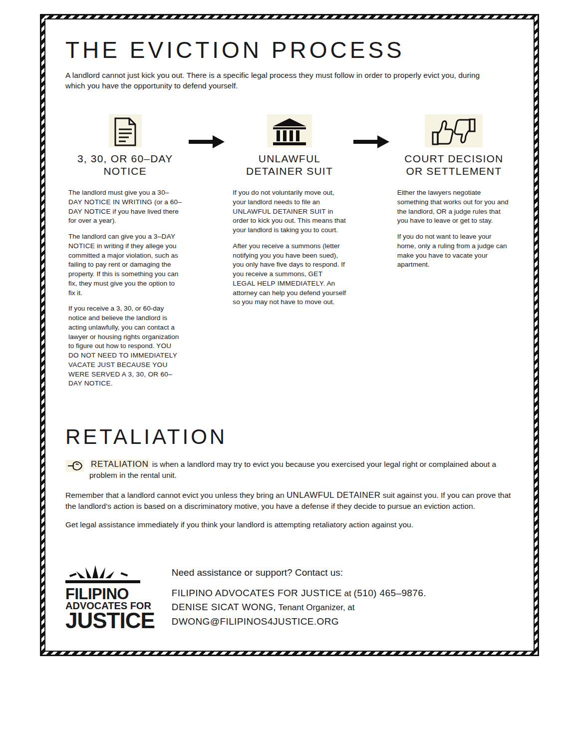The Eviction Process
A landlord cannot just kick you out. There is a specific legal process they must follow in order to properly evict you, during which you have the opportunity to defend yourself.
3, 30, or 60–Day Notice
The landlord must give you a 30–DAY NOTICE IN WRITING (or a 60–DAY NOTICE if you have lived there for over a year).
The landlord can give you a 3–DAY NOTICE in writing if they allege you committed a major violation, such as failing to pay rent or damaging the property. If this is something you can fix, they must give you the option to fix it.
If you receive a 3, 30, or 60-day notice and believe the landlord is acting unlawfully, you can contact a lawyer or housing rights organization to figure out how to respond. YOU DO NOT NEED TO IMMEDIATELY VACATE JUST BECAUSE YOU WERE SERVED A 3, 30, OR 60–DAY NOTICE.
Unlawful Detainer Suit
If you do not voluntarily move out, your landlord needs to file an UNLAWFUL DETAINER SUIT in order to kick you out. This means that your landlord is taking you to court.
After you receive a summons (letter notifying you you have been sued), you only have five days to respond. If you receive a summons, GET LEGAL HELP IMMEDIATELY. An attorney can help you defend yourself so you may not have to move out.
Court Decision or Settlement
Either the lawyers negotiate something that works out for you and the landlord, OR a judge rules that you have to leave or get to stay.
If you do not want to leave your home, only a ruling from a judge can make you have to vacate your apartment.
Retaliation
RETALIATION is when a landlord may try to evict you because you exercised your legal right or complained about a problem in the rental unit.
Remember that a landlord cannot evict you unless they bring an UNLAWFUL DETAINER suit against you. If you can prove that the landlord’s action is based on a discriminatory motive, you have a defense if they decide to pursue an eviction action.
Get legal assistance immediately if you think your landlord is attempting retaliatory action against you.
FILIPINO
ADVOCATES FOR
JUSTICE
Need assistance or support? Contact us:
FILIPINO ADVOCATES FOR JUSTICE at (510) 465–9876.
DENISE SICAT WONG, Tenant Organizer, at DWONG@FILIPINOS4JUSTICE.ORG